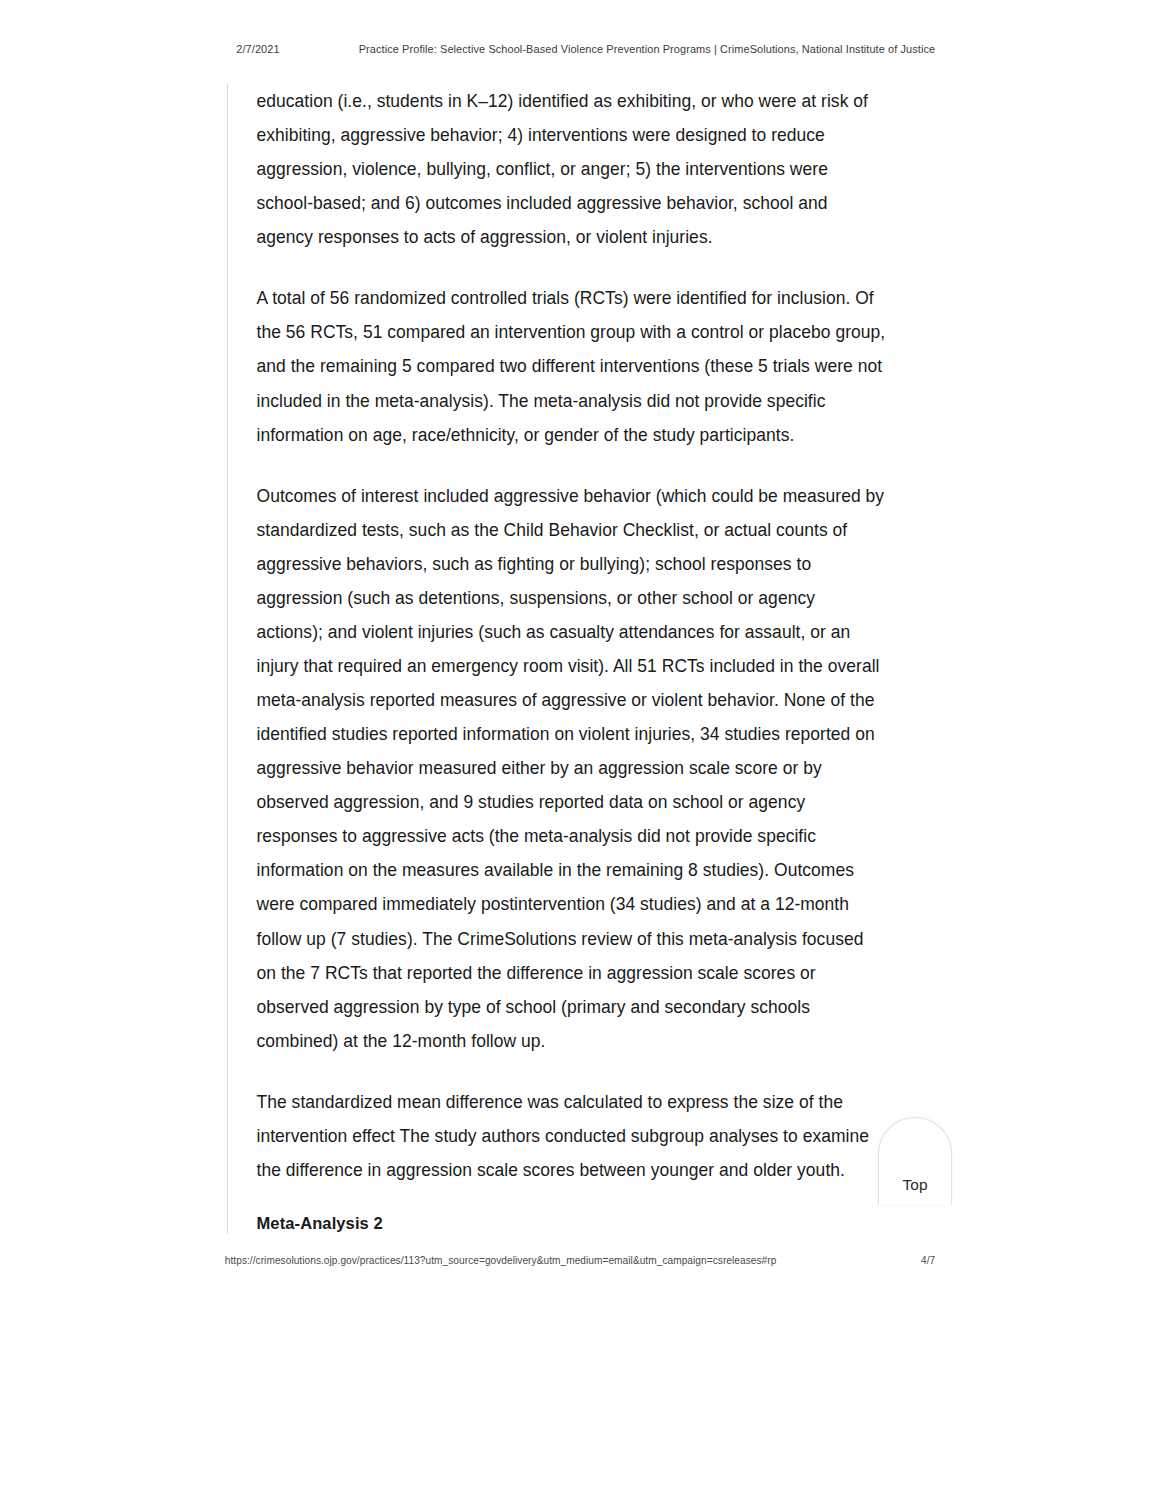2/7/2021
Practice Profile: Selective School-Based Violence Prevention Programs | CrimeSolutions, National Institute of Justice
education (i.e., students in K–12) identified as exhibiting, or who were at risk of exhibiting, aggressive behavior; 4) interventions were designed to reduce aggression, violence, bullying, conflict, or anger; 5) the interventions were school-based; and 6) outcomes included aggressive behavior, school and agency responses to acts of aggression, or violent injuries.
A total of 56 randomized controlled trials (RCTs) were identified for inclusion. Of the 56 RCTs, 51 compared an intervention group with a control or placebo group, and the remaining 5 compared two different interventions (these 5 trials were not included in the meta-analysis). The meta-analysis did not provide specific information on age, race/ethnicity, or gender of the study participants.
Outcomes of interest included aggressive behavior (which could be measured by standardized tests, such as the Child Behavior Checklist, or actual counts of aggressive behaviors, such as fighting or bullying); school responses to aggression (such as detentions, suspensions, or other school or agency actions); and violent injuries (such as casualty attendances for assault, or an injury that required an emergency room visit). All 51 RCTs included in the overall meta-analysis reported measures of aggressive or violent behavior. None of the identified studies reported information on violent injuries, 34 studies reported on aggressive behavior measured either by an aggression scale score or by observed aggression, and 9 studies reported data on school or agency responses to aggressive acts (the meta-analysis did not provide specific information on the measures available in the remaining 8 studies). Outcomes were compared immediately postintervention (34 studies) and at a 12-month follow up (7 studies). The CrimeSolutions review of this meta-analysis focused on the 7 RCTs that reported the difference in aggression scale scores or observed aggression by type of school (primary and secondary schools combined) at the 12-month follow up.
The standardized mean difference was calculated to express the size of the intervention effect The study authors conducted subgroup analyses to examine the difference in aggression scale scores between younger and older youth.
Meta-Analysis 2
Top
https://crimesolutions.ojp.gov/practices/113?utm_source=govdelivery&utm_medium=email&utm_campaign=csreleases#rp
4/7